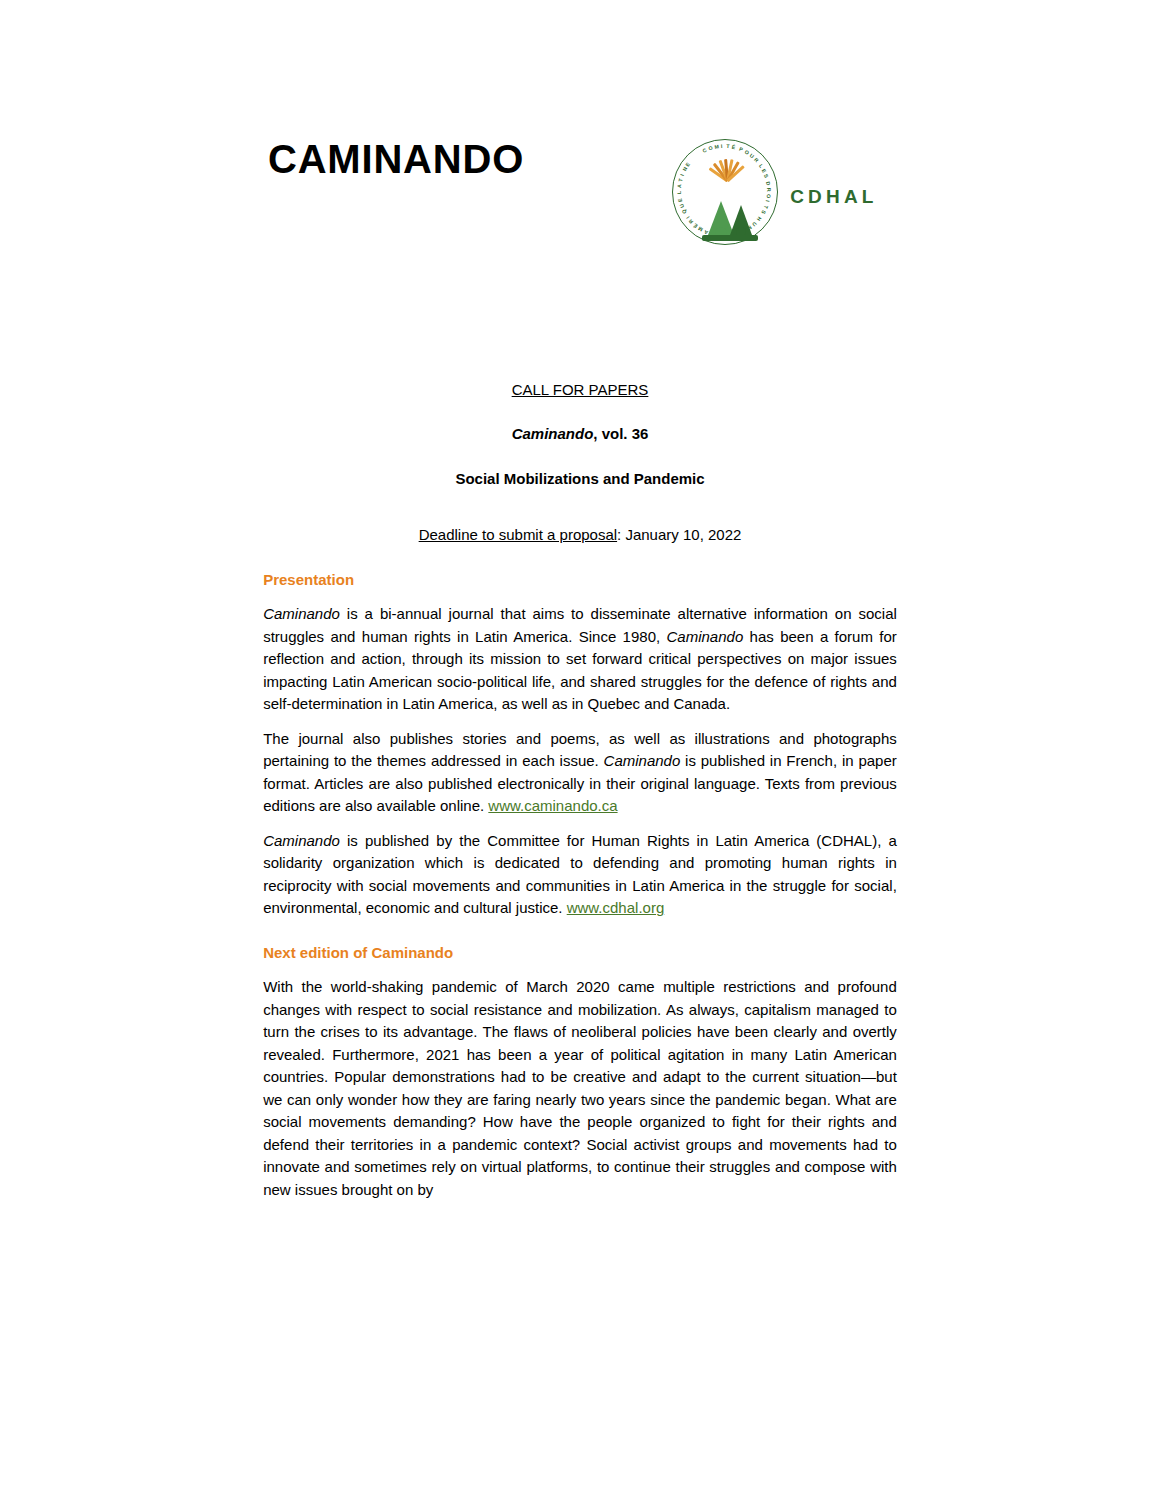CAMINANDO
C O M I T É P O U R L E S D R O I T S H U M A I N S E N A M É R I Q U E L A T I N E
CDHAL
CALL FOR PAPERS
Caminando, vol. 36
Social Mobilizations and Pandemic
Deadline to submit a proposal: January 10, 2022
Presentation
Caminando is a bi-annual journal that aims to disseminate alternative information on social struggles and human rights in Latin America. Since 1980, Caminando has been a forum for reflection and action, through its mission to set forward critical perspectives on major issues impacting Latin American socio-political life, and shared struggles for the defence of rights and self-determination in Latin America, as well as in Quebec and Canada.
The journal also publishes stories and poems, as well as illustrations and photographs pertaining to the themes addressed in each issue. Caminando is published in French, in paper format. Articles are also published electronically in their original language. Texts from previous editions are also available online. www.caminando.ca
Caminando is published by the Committee for Human Rights in Latin America (CDHAL), a solidarity organization which is dedicated to defending and promoting human rights in reciprocity with social movements and communities in Latin America in the struggle for social, environmental, economic and cultural justice. www.cdhal.org
Next edition of Caminando
With the world-shaking pandemic of March 2020 came multiple restrictions and profound changes with respect to social resistance and mobilization. As always, capitalism managed to turn the crises to its advantage. The flaws of neoliberal policies have been clearly and overtly revealed. Furthermore, 2021 has been a year of political agitation in many Latin American countries. Popular demonstrations had to be creative and adapt to the current situation—but we can only wonder how they are faring nearly two years since the pandemic began. What are social movements demanding? How have the people organized to fight for their rights and defend their territories in a pandemic context? Social activist groups and movements had to innovate and sometimes rely on virtual platforms, to continue their struggles and compose with new issues brought on by